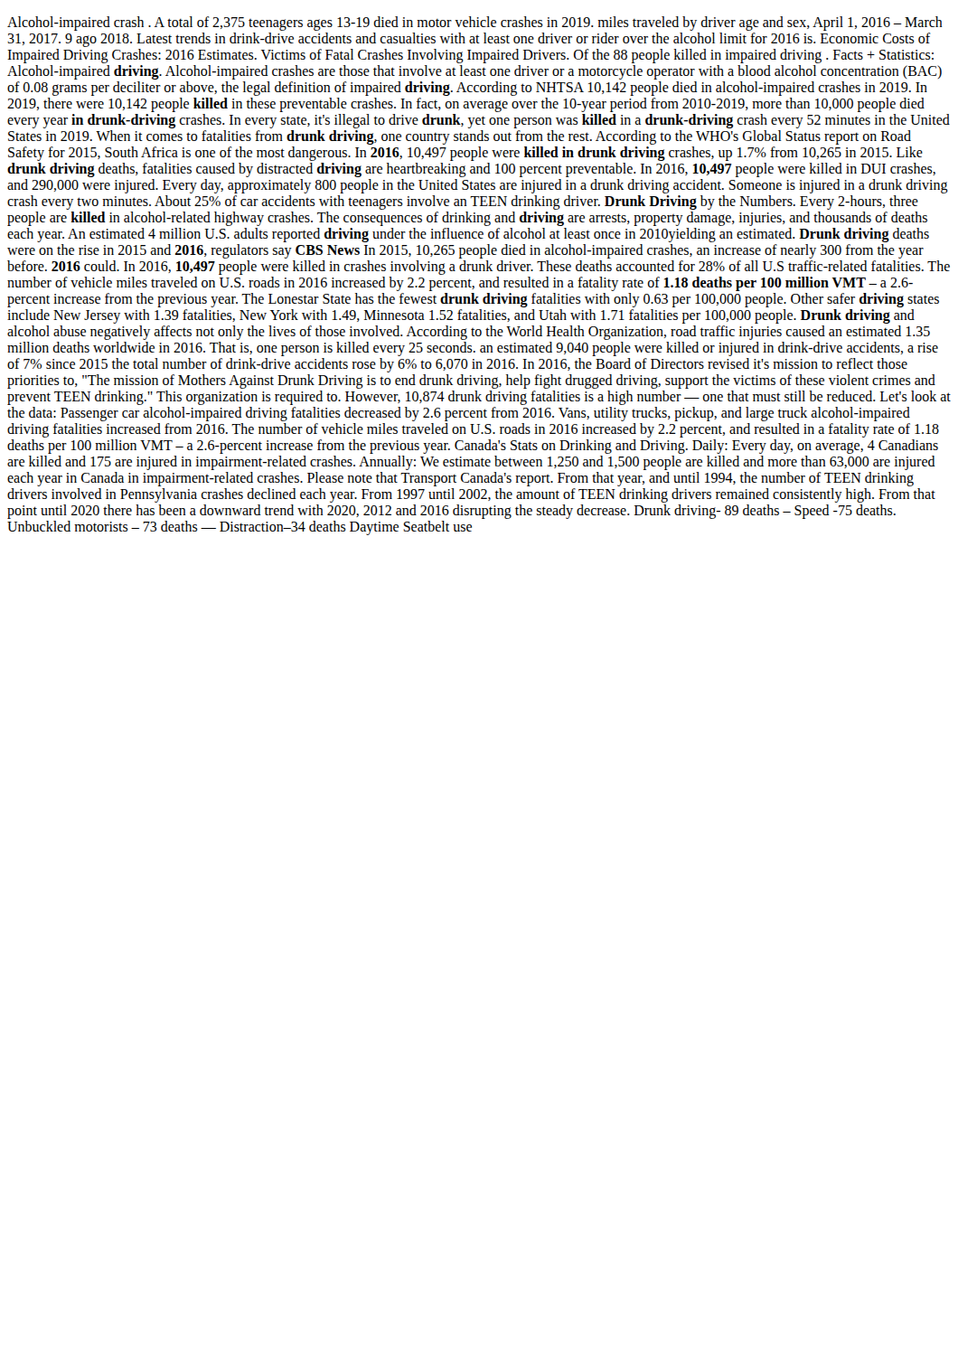Alcohol-impaired crash . A total of 2,375 teenagers ages 13-19 died in motor vehicle crashes in 2019. miles traveled by driver age and sex, April 1, 2016 – March 31, 2017. 9 ago 2018. Latest trends in drink-drive accidents and casualties with at least one driver or rider over the alcohol limit for 2016 is. Economic Costs of Impaired Driving Crashes: 2016 Estimates. Victims of Fatal Crashes Involving Impaired Drivers. Of the 88 people killed in impaired driving . Facts + Statistics: Alcohol-impaired driving. Alcohol-impaired crashes are those that involve at least one driver or a motorcycle operator with a blood alcohol concentration (BAC) of 0.08 grams per deciliter or above, the legal definition of impaired driving. According to NHTSA 10,142 people died in alcohol-impaired crashes in 2019. In 2019, there were 10,142 people killed in these preventable crashes. In fact, on average over the 10-year period from 2010-2019, more than 10,000 people died every year in drunk-driving crashes. In every state, it's illegal to drive drunk, yet one person was killed in a drunk-driving crash every 52 minutes in the United States in 2019. When it comes to fatalities from drunk driving, one country stands out from the rest. According to the WHO's Global Status report on Road Safety for 2015, South Africa is one of the most dangerous. In 2016, 10,497 people were killed in drunk driving crashes, up 1.7% from 10,265 in 2015. Like drunk driving deaths, fatalities caused by distracted driving are heartbreaking and 100 percent preventable. In 2016, 10,497 people were killed in DUI crashes, and 290,000 were injured. Every day, approximately 800 people in the United States are injured in a drunk driving accident. Someone is injured in a drunk driving crash every two minutes. About 25% of car accidents with teenagers involve an TEEN drinking driver. Drunk Driving by the Numbers. Every 2-hours, three people are killed in alcohol-related highway crashes. The consequences of drinking and driving are arrests, property damage, injuries, and thousands of deaths each year. An estimated 4 million U.S. adults reported driving under the influence of alcohol at least once in 2010yielding an estimated. Drunk driving deaths were on the rise in 2015 and 2016, regulators say CBS News In 2015, 10,265 people died in alcohol-impaired crashes, an increase of nearly 300 from the year before. 2016 could. In 2016, 10,497 people were killed in crashes involving a drunk driver. These deaths accounted for 28% of all U.S traffic-related fatalities. The number of vehicle miles traveled on U.S. roads in 2016 increased by 2.2 percent, and resulted in a fatality rate of 1.18 deaths per 100 million VMT – a 2.6-percent increase from the previous year. The Lonestar State has the fewest drunk driving fatalities with only 0.63 per 100,000 people. Other safer driving states include New Jersey with 1.39 fatalities, New York with 1.49, Minnesota 1.52 fatalities, and Utah with 1.71 fatalities per 100,000 people. Drunk driving and alcohol abuse negatively affects not only the lives of those involved. According to the World Health Organization, road traffic injuries caused an estimated 1.35 million deaths worldwide in 2016. That is, one person is killed every 25 seconds. an estimated 9,040 people were killed or injured in drink-drive accidents, a rise of 7% since 2015 the total number of drink-drive accidents rose by 6% to 6,070 in 2016. In 2016, the Board of Directors revised it's mission to reflect those priorities to, "The mission of Mothers Against Drunk Driving is to end drunk driving, help fight drugged driving, support the victims of these violent crimes and prevent TEEN drinking." This organization is required to. However, 10,874 drunk driving fatalities is a high number — one that must still be reduced. Let's look at the data: Passenger car alcohol-impaired driving fatalities decreased by 2.6 percent from 2016. Vans, utility trucks, pickup, and large truck alcohol-impaired driving fatalities increased from 2016. The number of vehicle miles traveled on U.S. roads in 2016 increased by 2.2 percent, and resulted in a fatality rate of 1.18 deaths per 100 million VMT – a 2.6-percent increase from the previous year. Canada's Stats on Drinking and Driving. Daily: Every day, on average, 4 Canadians are killed and 175 are injured in impairment-related crashes. Annually: We estimate between 1,250 and 1,500 people are killed and more than 63,000 are injured each year in Canada in impairment-related crashes. Please note that Transport Canada's report. From that year, and until 1994, the number of TEEN drinking drivers involved in Pennsylvania crashes declined each year. From 1997 until 2002, the amount of TEEN drinking drivers remained consistently high. From that point until 2020 there has been a downward trend with 2020, 2012 and 2016 disrupting the steady decrease. Drunk driving- 89 deaths – Speed -75 deaths. Unbuckled motorists – 73 deaths — Distraction–34 deaths Daytime Seatbelt use